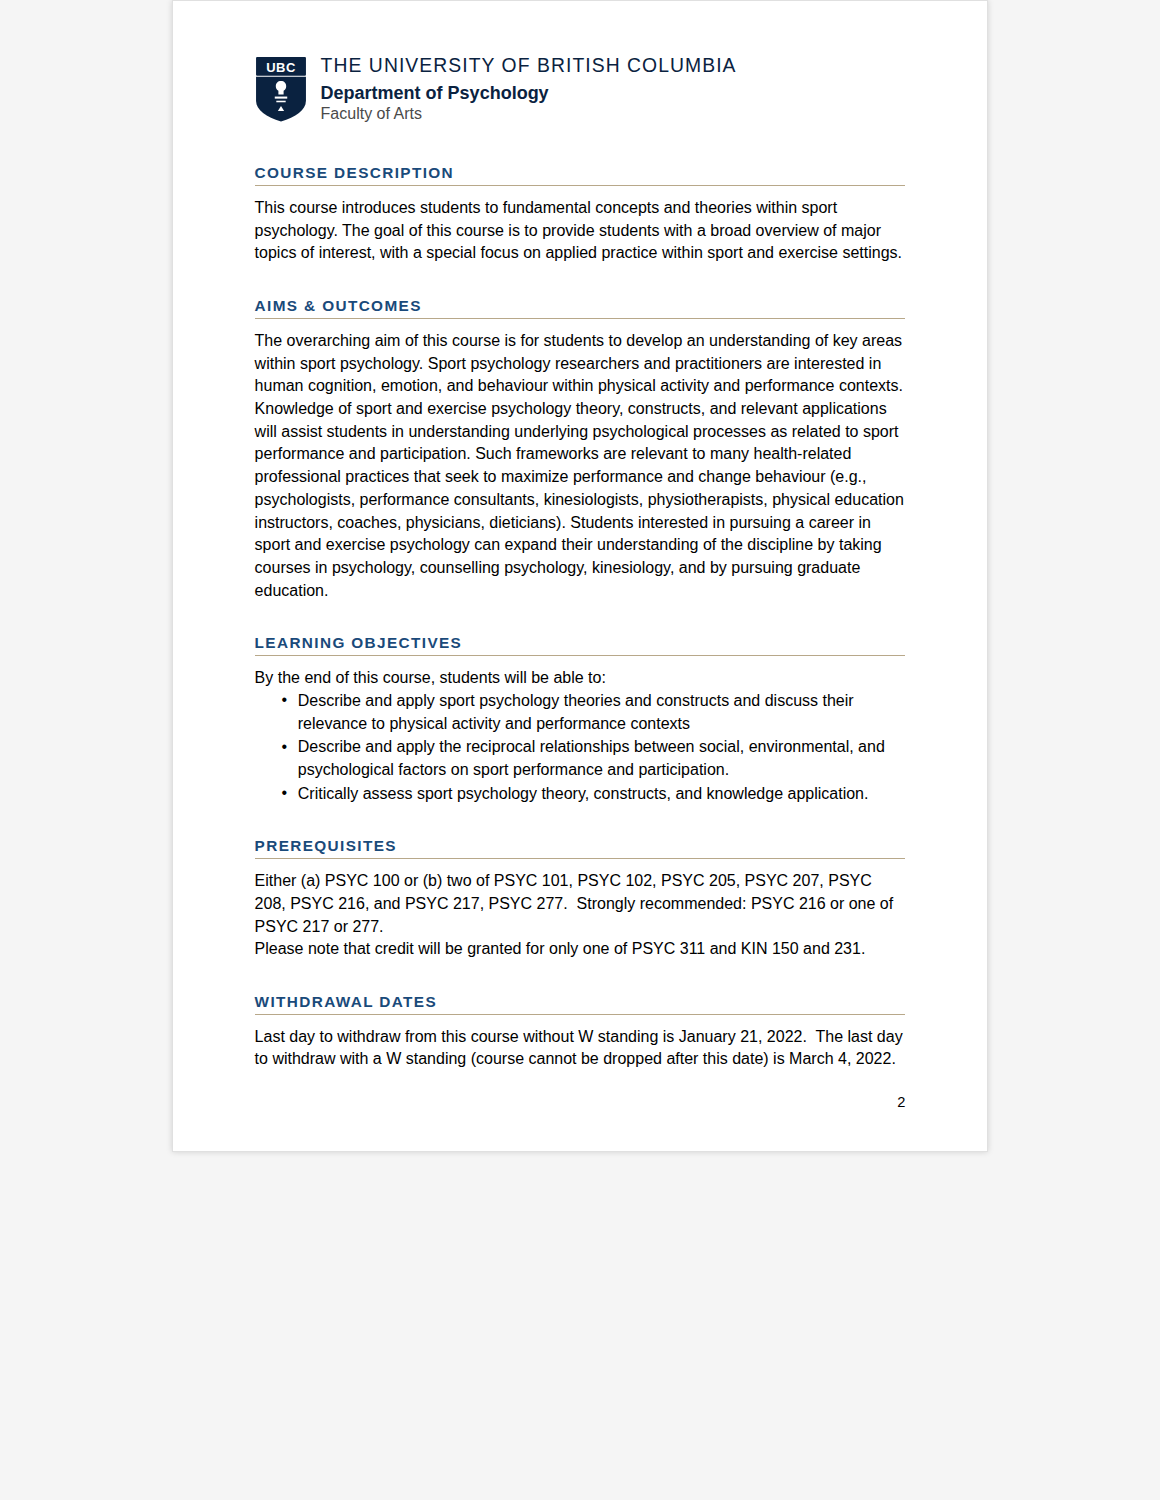UBC
THE UNIVERSITY OF BRITISH COLUMBIA
Department of Psychology
Faculty of Arts
COURSE DESCRIPTION
This course introduces students to fundamental concepts and theories within sport psychology. The goal of this course is to provide students with a broad overview of major topics of interest, with a special focus on applied practice within sport and exercise settings.
AIMS & OUTCOMES
The overarching aim of this course is for students to develop an understanding of key areas within sport psychology. Sport psychology researchers and practitioners are interested in human cognition, emotion, and behaviour within physical activity and performance contexts. Knowledge of sport and exercise psychology theory, constructs, and relevant applications will assist students in understanding underlying psychological processes as related to sport performance and participation. Such frameworks are relevant to many health-related professional practices that seek to maximize performance and change behaviour (e.g., psychologists, performance consultants, kinesiologists, physiotherapists, physical education instructors, coaches, physicians, dieticians). Students interested in pursuing a career in sport and exercise psychology can expand their understanding of the discipline by taking courses in psychology, counselling psychology, kinesiology, and by pursuing graduate education.
LEARNING OBJECTIVES
By the end of this course, students will be able to:
Describe and apply sport psychology theories and constructs and discuss their relevance to physical activity and performance contexts
Describe and apply the reciprocal relationships between social, environmental, and psychological factors on sport performance and participation.
Critically assess sport psychology theory, constructs, and knowledge application.
PREREQUISITES
Either (a) PSYC 100 or (b) two of PSYC 101, PSYC 102, PSYC 205, PSYC 207, PSYC 208, PSYC 216, and PSYC 217, PSYC 277. Strongly recommended: PSYC 216 or one of PSYC 217 or 277.
Please note that credit will be granted for only one of PSYC 311 and KIN 150 and 231.
WITHDRAWAL DATES
Last day to withdraw from this course without W standing is January 21, 2022. The last day to withdraw with a W standing (course cannot be dropped after this date) is March 4, 2022.
2